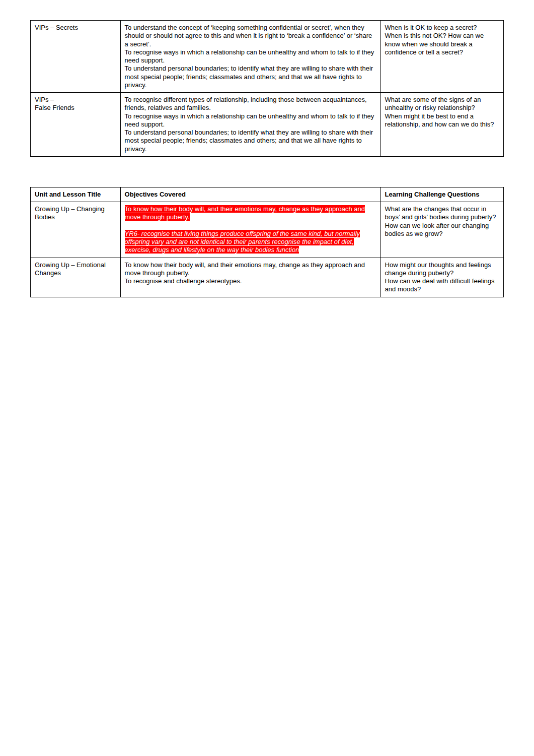| VIPs – Secrets | To understand the concept of ‘keeping something confidential or secret’, when they should or should not agree to this and when it is right to ‘break a confidence’ or ‘share a secret’. To recognise ways in which a relationship can be unhealthy and whom to talk to if they need support. To understand personal boundaries; to identify what they are willing to share with their most special people; friends; classmates and others; and that we all have rights to privacy. | When is it OK to keep a secret? When is this not OK? How can we know when we should break a confidence or tell a secret? |
| VIPs – False Friends | To recognise different types of relationship, including those between acquaintances, friends, relatives and families. To recognise ways in which a relationship can be unhealthy and whom to talk to if they need support. To understand personal boundaries; to identify what they are willing to share with their most special people; friends; classmates and others; and that we all have rights to privacy. | What are some of the signs of an unhealthy or risky relationship? When might it be best to end a relationship, and how can we do this? |
| Unit and Lesson Title | Objectives Covered | Learning Challenge Questions |
| --- | --- | --- |
| Growing Up – Changing Bodies | To know how their body will, and their emotions may, change as they approach and move through puberty. YR6- recognise that living things produce offspring of the same kind, but normally offspring vary and are not identical to their parents recognise the impact of diet, exercise, drugs and lifestyle on the way their bodies function | What are the changes that occur in boys’ and girls’ bodies during puberty? How can we look after our changing bodies as we grow? |
| Growing Up – Emotional Changes | To know how their body will, and their emotions may, change as they approach and move through puberty. To recognise and challenge stereotypes. | How might our thoughts and feelings change during puberty? How can we deal with difficult feelings and moods? |